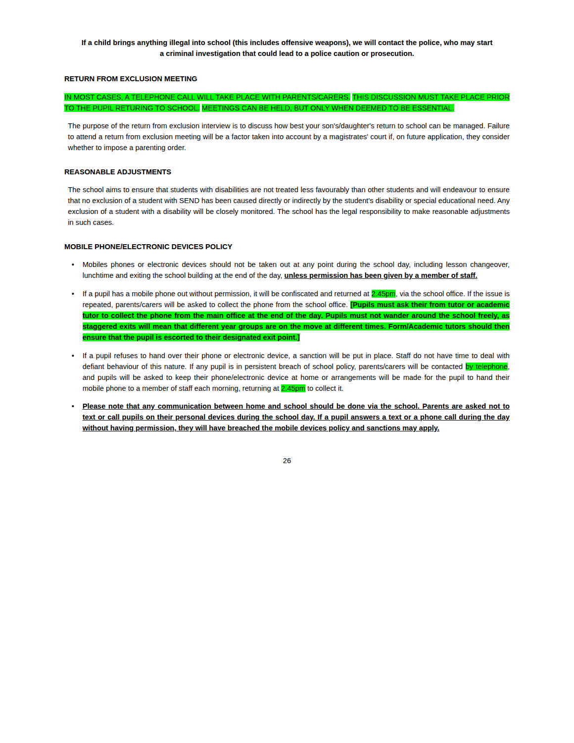If a child brings anything illegal into school (this includes offensive weapons), we will contact the police, who may start a criminal investigation that could lead to a police caution or prosecution.
RETURN FROM EXCLUSION MEETING
IN MOST CASES, A TELEPHONE CALL WILL TAKE PLACE WITH PARENTS/CARERS. THIS DISCUSSION MUST TAKE PLACE PRIOR TO THE PUPIL RETURING TO SCHOOL. MEETINGS CAN BE HELD, BUT ONLY WHEN DEEMED TO BE ESSENTIAL.
The purpose of the return from exclusion interview is to discuss how best your son's/daughter's return to school can be managed. Failure to attend a return from exclusion meeting will be a factor taken into account by a magistrates' court if, on future application, they consider whether to impose a parenting order.
REASONABLE ADJUSTMENTS
The school aims to ensure that students with disabilities are not treated less favourably than other students and will endeavour to ensure that no exclusion of a student with SEND has been caused directly or indirectly by the student's disability or special educational need. Any exclusion of a student with a disability will be closely monitored. The school has the legal responsibility to make reasonable adjustments in such cases.
MOBILE PHONE/ELECTRONIC DEVICES POLICY
Mobiles phones or electronic devices should not be taken out at any point during the school day, including lesson changeover, lunchtime and exiting the school building at the end of the day, unless permission has been given by a member of staff.
If a pupil has a mobile phone out without permission, it will be confiscated and returned at 2.45pm, via the school office. If the issue is repeated, parents/carers will be asked to collect the phone from the school office. [Pupils must ask their from tutor or academic tutor to collect the phone from the main office at the end of the day. Pupils must not wander around the school freely, as staggered exits will mean that different year groups are on the move at different times. Form/Academic tutors should then ensure that the pupil is escorted to their designated exit point.]
If a pupil refuses to hand over their phone or electronic device, a sanction will be put in place. Staff do not have time to deal with defiant behaviour of this nature. If any pupil is in persistent breach of school policy, parents/carers will be contacted by telephone, and pupils will be asked to keep their phone/electronic device at home or arrangements will be made for the pupil to hand their mobile phone to a member of staff each morning, returning at 2.45pm to collect it.
Please note that any communication between home and school should be done via the school. Parents are asked not to text or call pupils on their personal devices during the school day. If a pupil answers a text or a phone call during the day without having permission, they will have breached the mobile devices policy and sanctions may apply.
26